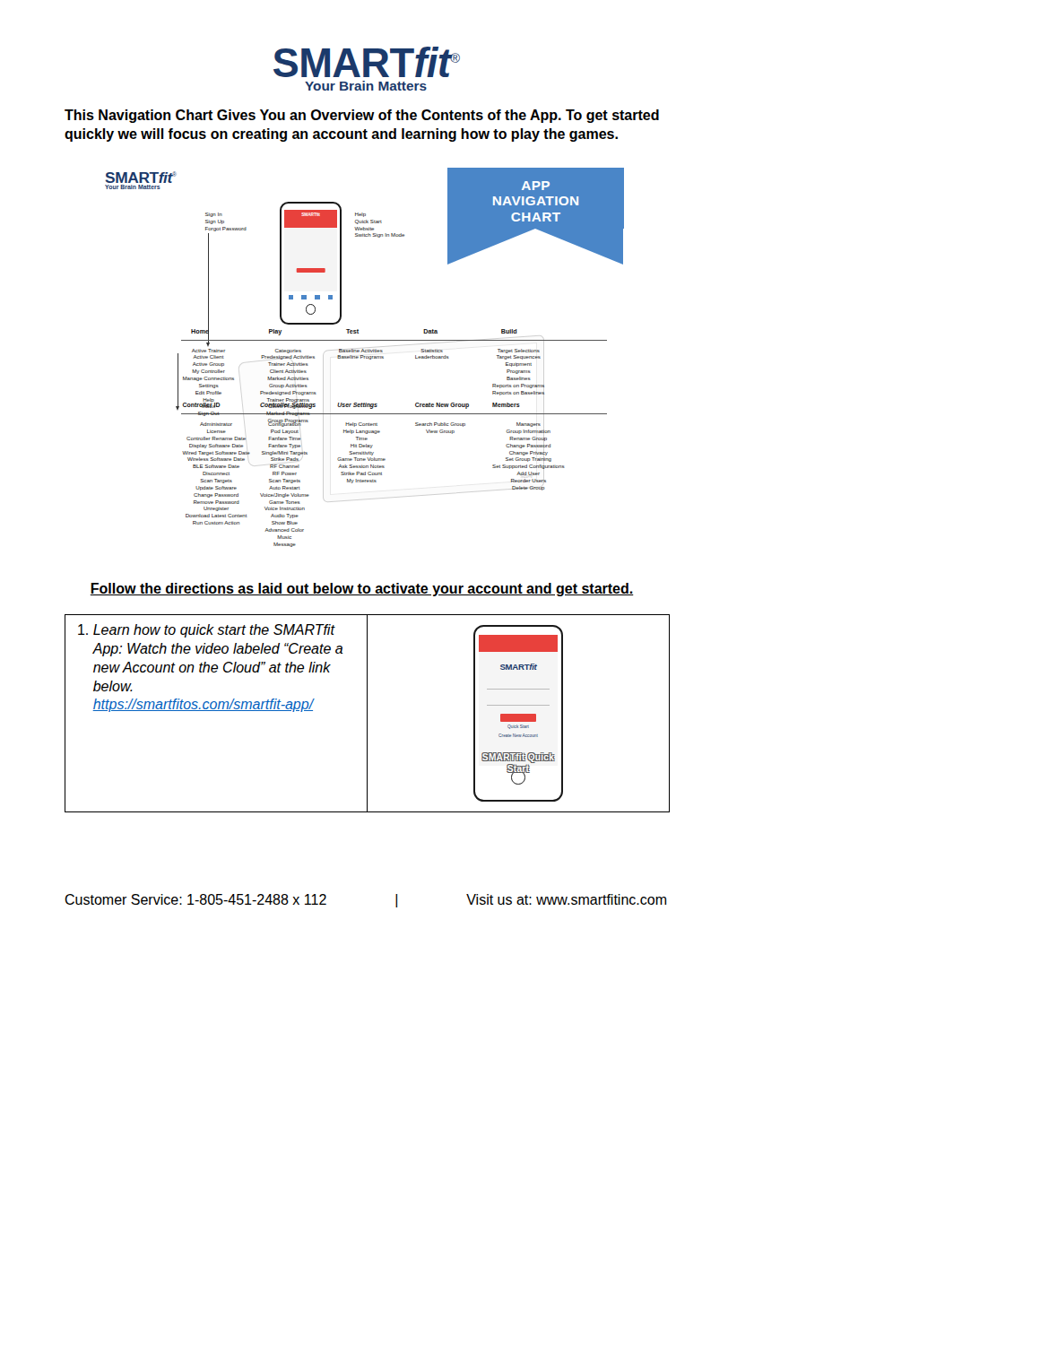SMARTfit®
Your Brain Matters
This Navigation Chart Gives You an Overview of the Contents of the App. To get started quickly we will focus on creating an account and learning how to play the games.
SMARTfit®
Your Brain Matters
APP
NAVIGATION
CHART
Score
SMARTfit
Sign In
Sign Up
Forgot Password
Help
Quick Start
Website
Switch Sign In Mode
Home
Play
Test
Data
Build
Active Trainer
Active Client
Active Group
My Controller
Manage Connections
Settings
Edit Profile
Help
Inbox
Sign Out
Categories
Predesigned Activities
Trainer Activities
Client Activities
Marked Activities
Group Activities
Predesigned Programs
Trainer Programs
Client Programs
Marked Programs
Group Programs
Baseline Activities
Baseline Programs
Statistics
Leaderboards
Target Selections
Target Sequences
Equipment
Programs
Baselines
Reports on Programs
Reports on Baselines
Controller ID
Controller Settings
User Settings
Create New Group
Members
Administrator
License
Controller Rename Date
Display Software Date
Wired Target Software Date
Wireless Software Date
BLE Software Date
Disconnect
Scan Targets
Update Software
Change Password
Remove Password
Unregister
Download Latest Content
Run Custom Action
Configuration
Pod Layout
Fanfare Time
Fanfare Type
Single/Mini Targets
Strike Pads
RF Channel
RF Power
Scan Targets
Auto Restart
Voice/Jingle Volume
Game Tones
Voice Instruction
Audio Type
Show Blue
Advanced Color
Music
Message
Help Content
Help Language
Time
Hit Delay
Sensitivity
Game Tone Volume
Ask Session Notes
Strike Pad Count
My Interests
Search Public Group
View Group
Managers
Group Information
Rename Group
Change Password
Change Privacy
Set Group Training
Set Supported Configurations
Add User
Reorder Users
Delete Group
Follow the directions as laid out below to activate your account and get started.
| Learn how to quick start the SMARTfit App: Watch the video labeled “Create a new Account on the Cloud” at the link below. https://smartfitos.com/smartfit-app/ | SMART fit Quick Start Create New Account SMARTfit Quick Start |
Customer Service: 1-805-451-2488 x 112 | Visit us at: www.smartfitinc.com